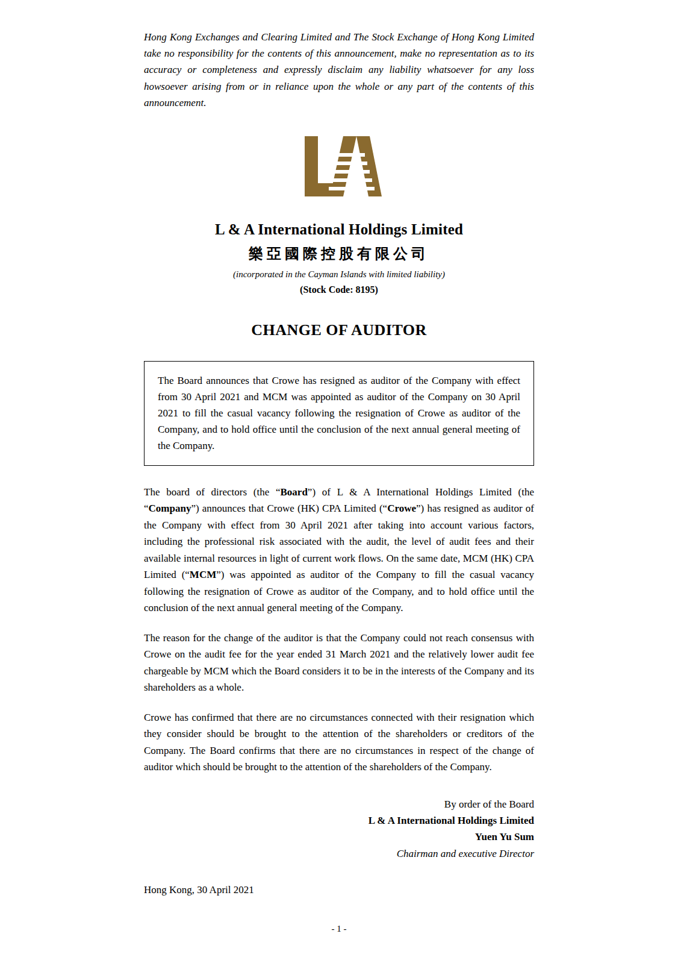Hong Kong Exchanges and Clearing Limited and The Stock Exchange of Hong Kong Limited take no responsibility for the contents of this announcement, make no representation as to its accuracy or completeness and expressly disclaim any liability whatsoever for any loss howsoever arising from or in reliance upon the whole or any part of the contents of this announcement.
L & A International Holdings Limited
樂亞國際控股有限公司
(incorporated in the Cayman Islands with limited liability)
(Stock Code: 8195)
CHANGE OF AUDITOR
The Board announces that Crowe has resigned as auditor of the Company with effect from 30 April 2021 and MCM was appointed as auditor of the Company on 30 April 2021 to fill the casual vacancy following the resignation of Crowe as auditor of the Company, and to hold office until the conclusion of the next annual general meeting of the Company.
The board of directors (the “Board”) of L & A International Holdings Limited (the “Company”) announces that Crowe (HK) CPA Limited (“Crowe”) has resigned as auditor of the Company with effect from 30 April 2021 after taking into account various factors, including the professional risk associated with the audit, the level of audit fees and their available internal resources in light of current work flows. On the same date, MCM (HK) CPA Limited (“MCM”) was appointed as auditor of the Company to fill the casual vacancy following the resignation of Crowe as auditor of the Company, and to hold office until the conclusion of the next annual general meeting of the Company.
The reason for the change of the auditor is that the Company could not reach consensus with Crowe on the audit fee for the year ended 31 March 2021 and the relatively lower audit fee chargeable by MCM which the Board considers it to be in the interests of the Company and its shareholders as a whole.
Crowe has confirmed that there are no circumstances connected with their resignation which they consider should be brought to the attention of the shareholders or creditors of the Company. The Board confirms that there are no circumstances in respect of the change of auditor which should be brought to the attention of the shareholders of the Company.
By order of the Board
L & A International Holdings Limited
Yuen Yu Sum
Chairman and executive Director
Hong Kong, 30 April 2021
- 1 -